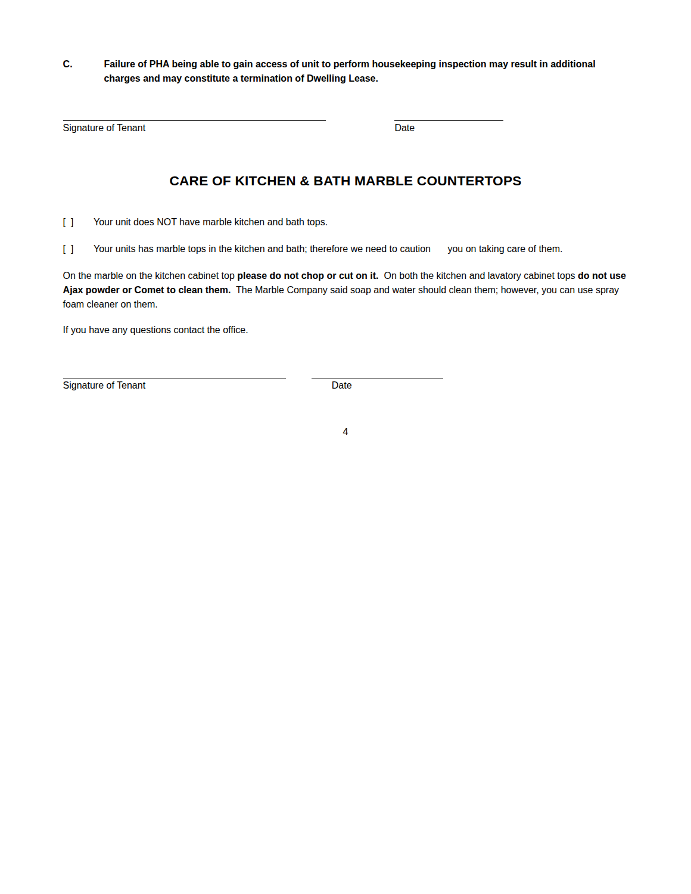C. Failure of PHA being able to gain access of unit to perform housekeeping inspection may result in additional charges and may constitute a termination of Dwelling Lease.
Signature of Tenant
Date
CARE OF KITCHEN & BATH MARBLE COUNTERTOPS
[ ] Your unit does NOT have marble kitchen and bath tops.
[ ] Your units has marble tops in the kitchen and bath; therefore we need to caution you on taking care of them.
On the marble on the kitchen cabinet top please do not chop or cut on it. On both the kitchen and lavatory cabinet tops do not use Ajax powder or Comet to clean them. The Marble Company said soap and water should clean them; however, you can use spray foam cleaner on them.
If you have any questions contact the office.
Signature of Tenant
Date
4